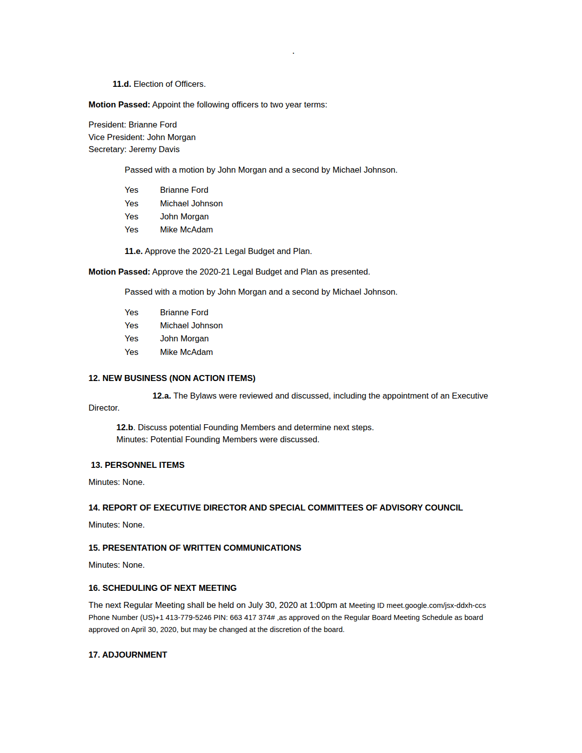·
11.d. Election of Officers.
Motion Passed: Appoint the following officers to two year terms:
President: Brianne Ford
Vice President: John Morgan
Secretary: Jeremy Davis
Passed with a motion by John Morgan and a second by Michael Johnson.
| Yes | Brianne Ford |
| Yes | Michael Johnson |
| Yes | John Morgan |
| Yes | Mike McAdam |
11.e. Approve the 2020-21 Legal Budget and Plan.
Motion Passed: Approve the 2020-21 Legal Budget and Plan as presented.
Passed with a motion by John Morgan and a second by Michael Johnson.
| Yes | Brianne Ford |
| Yes | Michael Johnson |
| Yes | John Morgan |
| Yes | Mike McAdam |
12. NEW BUSINESS (NON ACTION ITEMS)
12.a. The Bylaws were reviewed and discussed, including the appointment of an Executive Director.
12.b. Discuss potential Founding Members and determine next steps.
Minutes: Potential Founding Members were discussed.
13. PERSONNEL ITEMS
Minutes: None.
14. REPORT OF EXECUTIVE DIRECTOR AND SPECIAL COMMITTEES OF ADVISORY COUNCIL
Minutes: None.
15. PRESENTATION OF WRITTEN COMMUNICATIONS
Minutes: None.
16. SCHEDULING OF NEXT MEETING
The next Regular Meeting shall be held on July 30, 2020 at 1:00pm at Meeting ID meet.google.com/jsx-ddxh-ccs Phone Number (US)+1 413-779-5246 PIN: 663 417 374# ,as approved on the Regular Board Meeting Schedule as board approved on April 30, 2020, but may be changed at the discretion of the board.
17. ADJOURNMENT